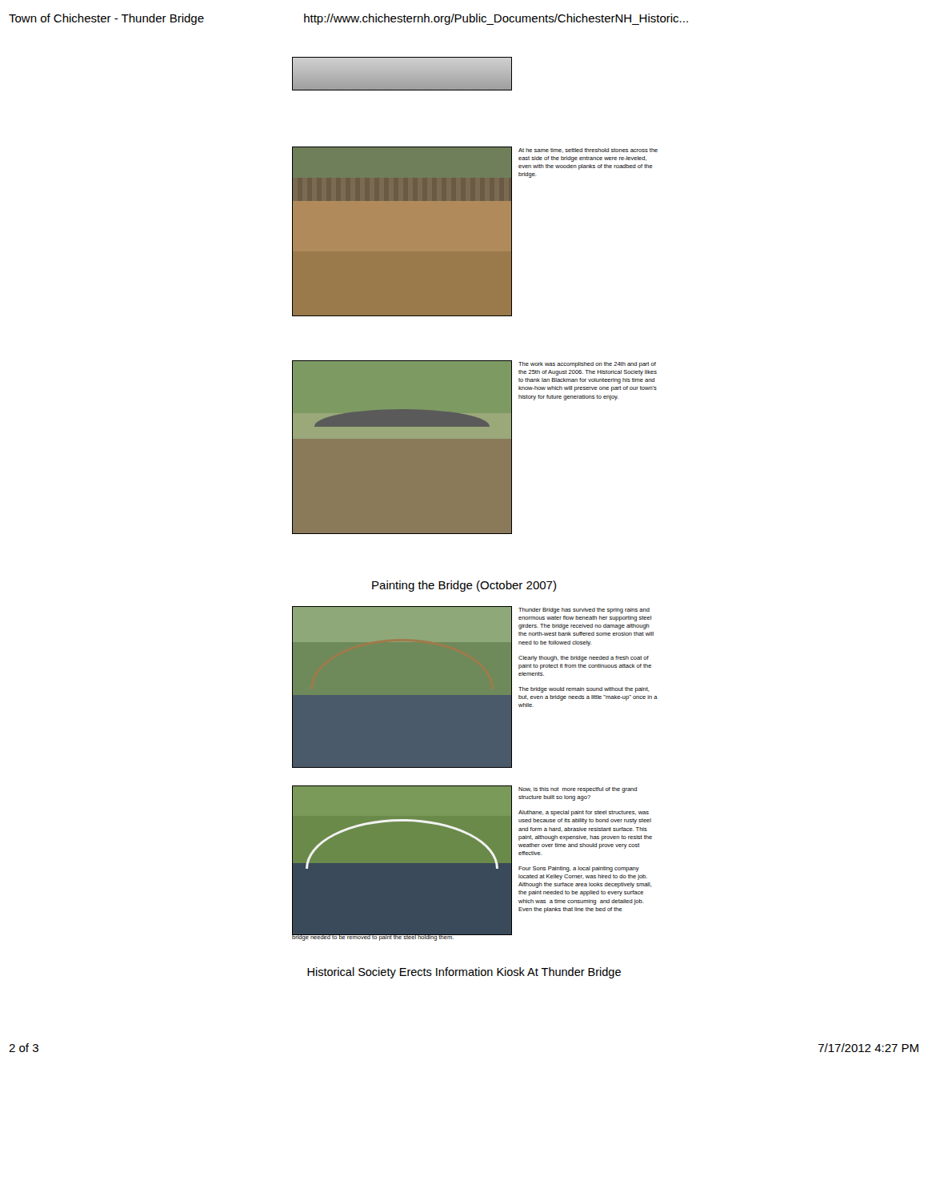Town of Chichester - Thunder Bridge http://www.chichesternh.org/Public_Documents/ChichesterNH_Historic...
At he same time, settled threshold stones across the east side of the bridge entrance were re-leveled, even with the wooden planks of the roadbed of the bridge.
The work was accomplished on the 24th and part of the 25th of August 2006. The Historical Society likes to thank Ian Blackman for volunteering his time and know-how which will preserve one part of our town's history for future generations to enjoy.
Painting the Bridge (October 2007)
Thunder Bridge has survived the spring rains and enormous water flow beneath her supporting steel girders. The bridge received no damage although the north-west bank suffered some erosion that will need to be followed closely.
Clearly though, the bridge needed a fresh coat of paint to protect it from the continuous attack of the elements.
The bridge would remain sound without the paint, but, even a bridge needs a little "make-up" once in a while.
Now, is this not more respectful of the grand structure built so long ago?
Aluthane, a special paint for steel structures, was used because of its ability to bond over rusty steel and form a hard, abrasive resistant surface. This paint, although expensive, has proven to resist the weather over time and should prove very cost effective.
Four Sons Painting, a local painting company located at Kelley Corner, was hired to do the job. Although the surface area looks deceptively small, the paint needed to be applied to every surface which was a time consuming and detailed job. Even the planks that line the bed of the
bridge needed to be removed to paint the steel holding them.
Historical Society Erects Information Kiosk At Thunder Bridge
2 of 3 7/17/2012 4:27 PM